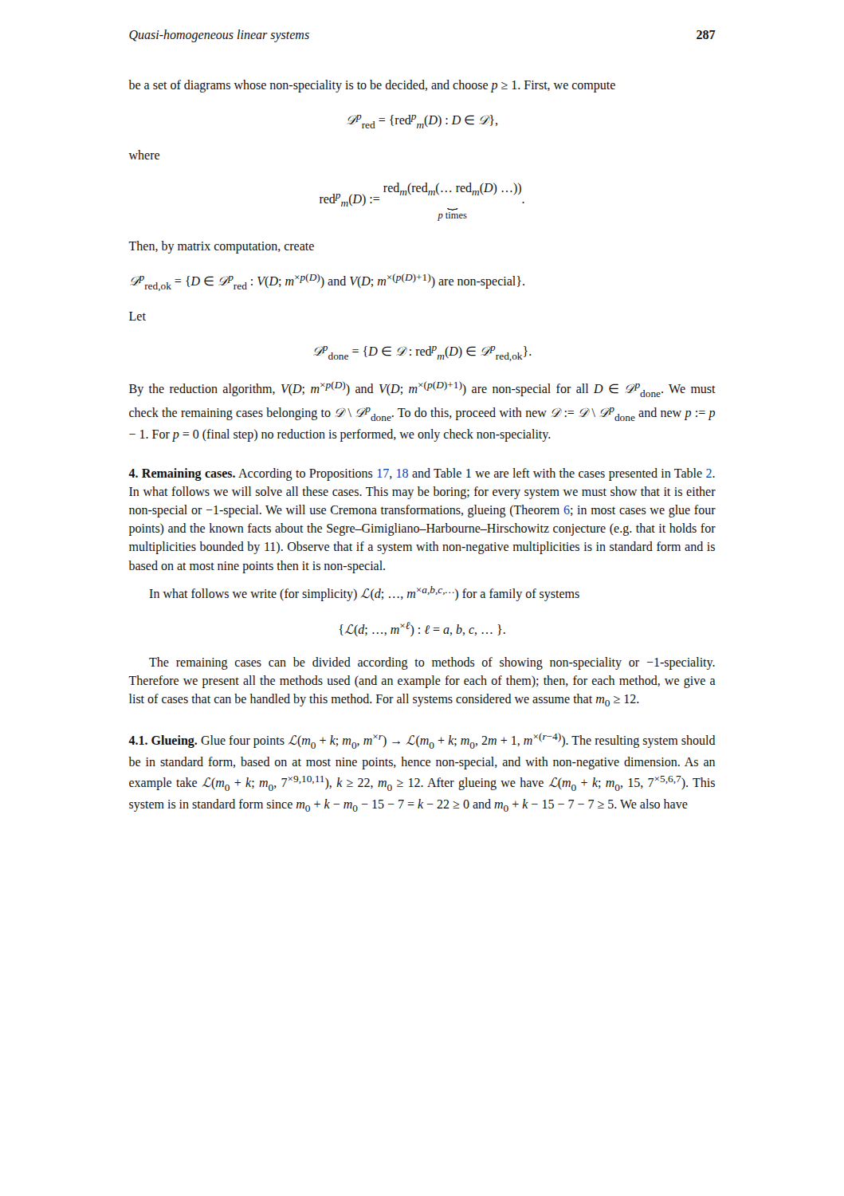Quasi-homogeneous linear systems 287
be a set of diagrams whose non-speciality is to be decided, and choose p ≥ 1. First, we compute
𝒟pred = {redpm(D) : D ∈ 𝒟},
where
redpm(D) := redm(redm(… redm(D) …)) ⏟ p times .
Then, by matrix computation, create
𝒟pred,ok = {D ∈ 𝒟pred : V(D; m×p(D)) and V(D; m×(p(D)+1)) are non-special}.
Let
𝒟pdone = {D ∈ 𝒟 : redpm(D) ∈ 𝒟pred,ok}.
By the reduction algorithm, V(D; m×p(D)) and V(D; m×(p(D)+1)) are non-special for all D ∈ 𝒟pdone. We must check the remaining cases belonging to 𝒟 \ 𝒟pdone. To do this, proceed with new 𝒟 := 𝒟 \ 𝒟pdone and new p := p − 1. For p = 0 (final step) no reduction is performed, we only check non-speciality.
4. Remaining cases.
According to Propositions 17, 18 and Table 1 we are left with the cases presented in Table 2. In what follows we will solve all these cases. This may be boring; for every system we must show that it is either non-special or −1-special. We will use Cremona transformations, glueing (Theorem 6; in most cases we glue four points) and the known facts about the Segre–Gimigliano–Harbourne–Hirschowitz conjecture (e.g. that it holds for multiplicities bounded by 11). Observe that if a system with non-negative multiplicities is in standard form and is based on at most nine points then it is non-special.
In what follows we write (for simplicity) ℒ(d; …, m×a,b,c,…) for a family of systems
{ℒ(d; …, m×ℓ) : ℓ = a, b, c, … }.
The remaining cases can be divided according to methods of showing non-speciality or −1-speciality. Therefore we present all the methods used (and an example for each of them); then, for each method, we give a list of cases that can be handled by this method. For all systems considered we assume that m0 ≥ 12.
4.1. Glueing.
Glue four points ℒ(m0 + k; m0, m×r) → ℒ(m0 + k; m0, 2m + 1, m×(r−4)). The resulting system should be in standard form, based on at most nine points, hence non-special, and with non-negative dimension. As an example take ℒ(m0 + k; m0, 7×9,10,11), k ≥ 22, m0 ≥ 12. After glueing we have ℒ(m0 + k; m0, 15, 7×5,6,7). This system is in standard form since m0 + k − m0 − 15 − 7 = k − 22 ≥ 0 and m0 + k − 15 − 7 − 7 ≥ 5. We also have